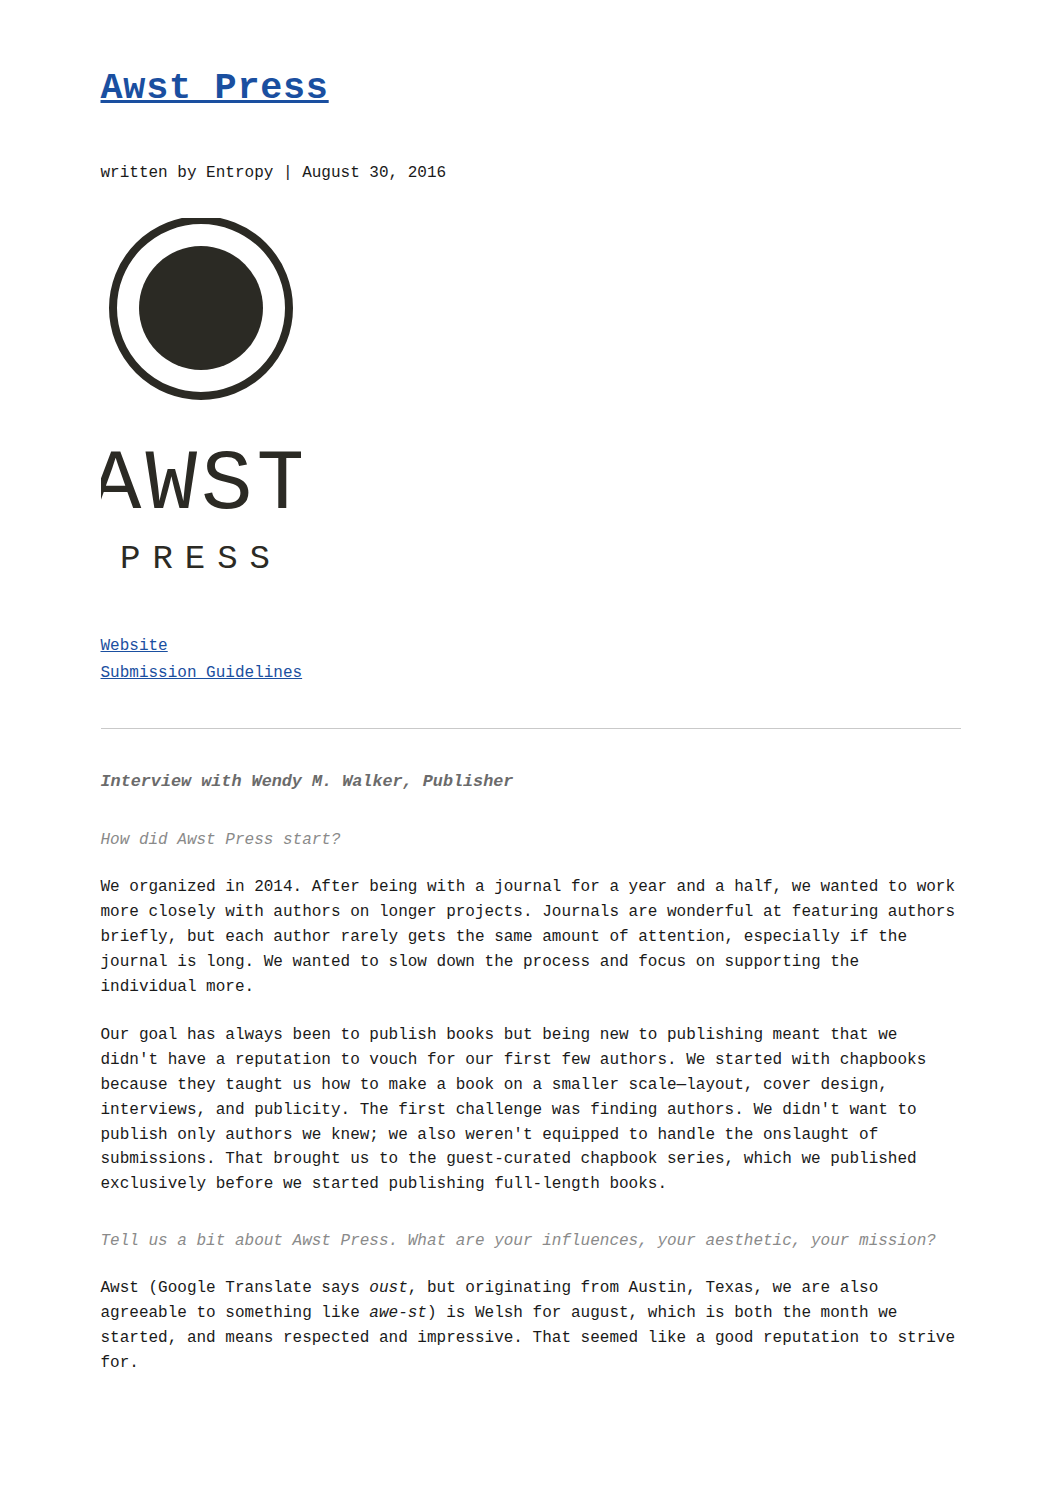Awst Press
written by Entropy | August 30, 2016
AWST PRESS
Website Submission Guidelines
Interview with Wendy M. Walker, Publisher
How did Awst Press start?
We organized in 2014. After being with a journal for a year and a half, we wanted to work more closely with authors on longer projects. Journals are wonderful at featuring authors briefly, but each author rarely gets the same amount of attention, especially if the journal is long. We wanted to slow down the process and focus on supporting the individual more.
Our goal has always been to publish books but being new to publishing meant that we didn't have a reputation to vouch for our first few authors. We started with chapbooks because they taught us how to make a book on a smaller scale—layout, cover design, interviews, and publicity. The first challenge was finding authors. We didn't want to publish only authors we knew; we also weren't equipped to handle the onslaught of submissions. That brought us to the guest-curated chapbook series, which we published exclusively before we started publishing full-length books.
Tell us a bit about Awst Press. What are your influences, your aesthetic, your mission?
Awst (Google Translate says oust, but originating from Austin, Texas, we are also agreeable to something like awe-st) is Welsh for august, which is both the month we started, and means respected and impressive. That seemed like a good reputation to strive for.